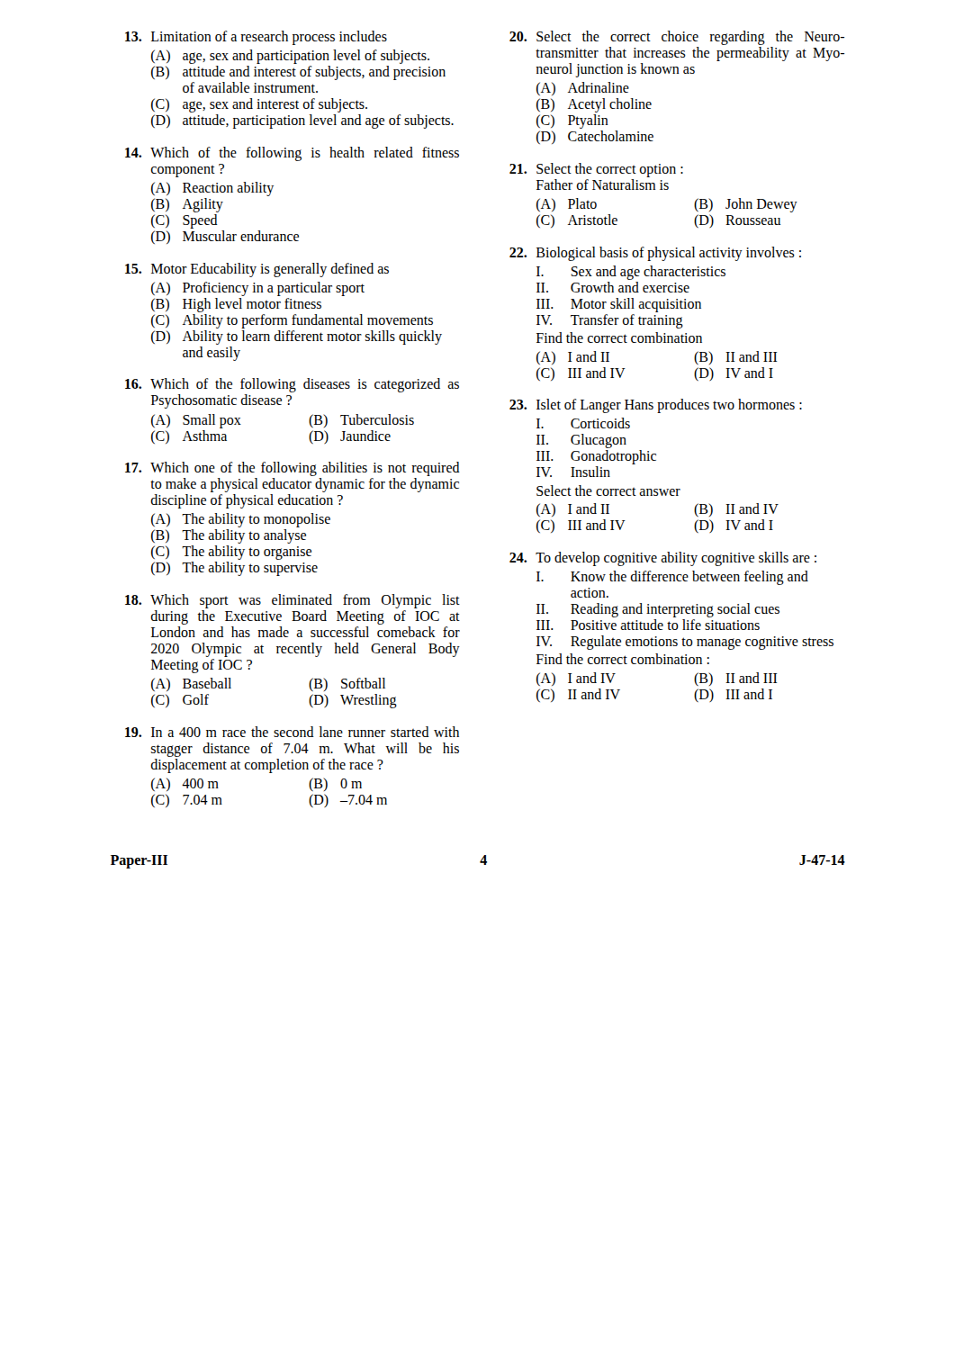13.
Limitation of a research process includes
(A) age, sex and participation level of subjects.
(B) attitude and interest of subjects, and precision of available instrument.
(C) age, sex and interest of subjects.
(D) attitude, participation level and age of subjects.
14.
Which of the following is health related fitness component ?
(A) Reaction ability
(B) Agility
(C) Speed
(D) Muscular endurance
15.
Motor Educability is generally defined as
(A) Proficiency in a particular sport
(B) High level motor fitness
(C) Ability to perform fundamental movements
(D) Ability to learn different motor skills quickly and easily
16.
Which of the following diseases is categorized as Psychosomatic disease ?
(A) Small pox
(B) Tuberculosis
(C) Asthma
(D) Jaundice
17.
Which one of the following abilities is not required to make a physical educator dynamic for the dynamic discipline of physical education ?
(A) The ability to monopolise
(B) The ability to analyse
(C) The ability to organise
(D) The ability to supervise
18.
Which sport was eliminated from Olympic list during the Executive Board Meeting of IOC at London and has made a successful comeback for 2020 Olympic at recently held General Body Meeting of IOC ?
(A) Baseball
(B) Softball
(C) Golf
(D) Wrestling
19.
In a 400 m race the second lane runner started with stagger distance of 7.04 m. What will be his displacement at completion of the race ?
(A) 400 m
(B) 0 m
(C) 7.04 m
(D)–7.04 m
20.
Select the correct choice regarding the Neuro-transmitter that increases the permeability at Myo-neurol junction is known as
(A) Adrinaline
(B) Acetyl choline
(C) Ptyalin
(D) Catecholamine
21.
Select the correct option :
Father of Naturalism is
(A) Plato
(B) John Dewey
(C) Aristotle
(D) Rousseau
22.
Biological basis of physical activity involves :
I. Sex and age characteristics
II. Growth and exercise
III. Motor skill acquisition
IV. Transfer of training
Find the correct combination
(A) I and II
(B) II and III
(C) III and IV
(D) IV and I
23.
Islet of Langer Hans produces two hormones :
I. Corticoids
II. Glucagon
III. Gonadotrophic
IV. Insulin
Select the correct answer
(A) I and II
(B) II and IV
(C) III and IV
(D) IV and I
24.
To develop cognitive ability cognitive skills are :
I. Know the difference between feeling and action.
II. Reading and interpreting social cues
III. Positive attitude to life situations
IV. Regulate emotions to manage cognitive stress
Find the correct combination :
(A) I and IV
(B) II and III
(C) II and IV
(D) III and I
Paper-III 4 J-47-14